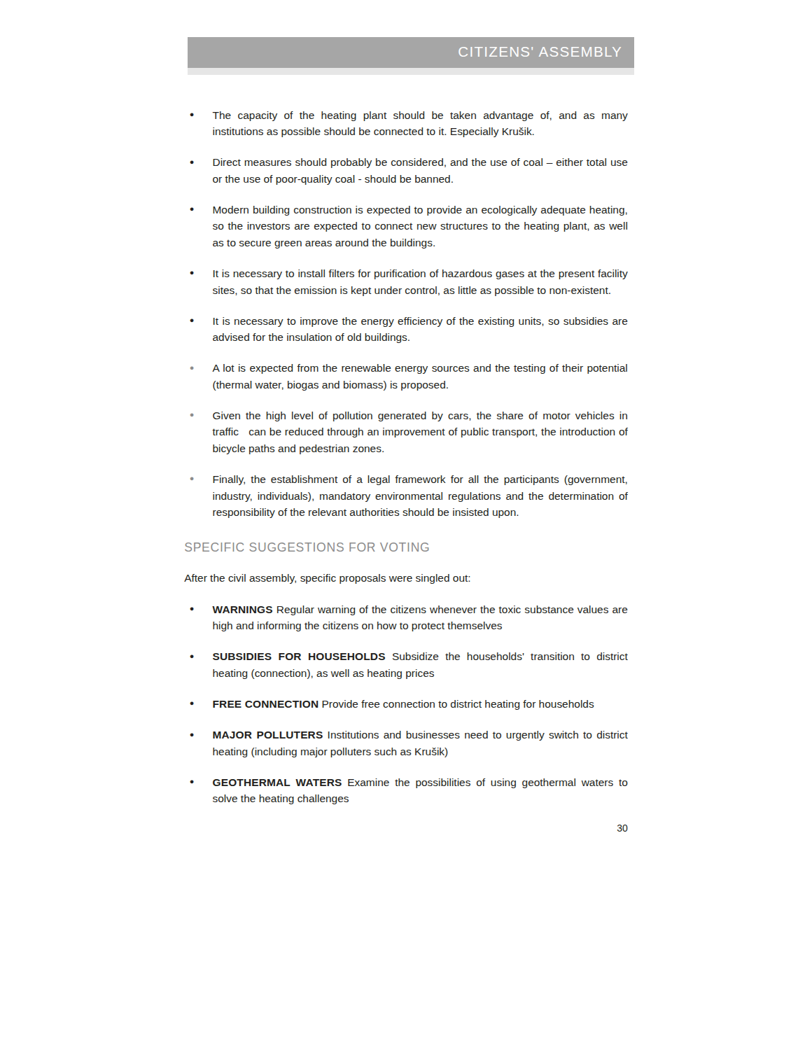CITIZENS' ASSEMBLY
The capacity of the heating plant should be taken advantage of, and as many institutions as possible should be connected to it. Especially Krušik.
Direct measures should probably be considered, and the use of coal – either total use or the use of poor-quality coal - should be banned.
Modern building construction is expected to provide an ecologically adequate heating, so the investors are expected to connect new structures to the heating plant, as well as to secure green areas around the buildings.
It is necessary to install filters for purification of hazardous gases at the present facility sites, so that the emission is kept under control, as little as possible to non-existent.
It is necessary to improve the energy efficiency of the existing units, so subsidies are advised for the insulation of old buildings.
A lot is expected from the renewable energy sources and the testing of their potential (thermal water, biogas and biomass) is proposed.
Given the high level of pollution generated by cars, the share of motor vehicles in traffic can be reduced through an improvement of public transport, the introduction of bicycle paths and pedestrian zones.
Finally, the establishment of a legal framework for all the participants (government, industry, individuals), mandatory environmental regulations and the determination of responsibility of the relevant authorities should be insisted upon.
Specific suggestions for voting
After the civil assembly, specific proposals were singled out:
WARNINGS Regular warning of the citizens whenever the toxic substance values are high and informing the citizens on how to protect themselves
SUBSIDIES FOR HOUSEHOLDS Subsidize the households' transition to district heating (connection), as well as heating prices
FREE CONNECTION Provide free connection to district heating for households
MAJOR POLLUTERS Institutions and businesses need to urgently switch to district heating (including major polluters such as Krušik)
GEOTHERMAL WATERS Examine the possibilities of using geothermal waters to solve the heating challenges
30